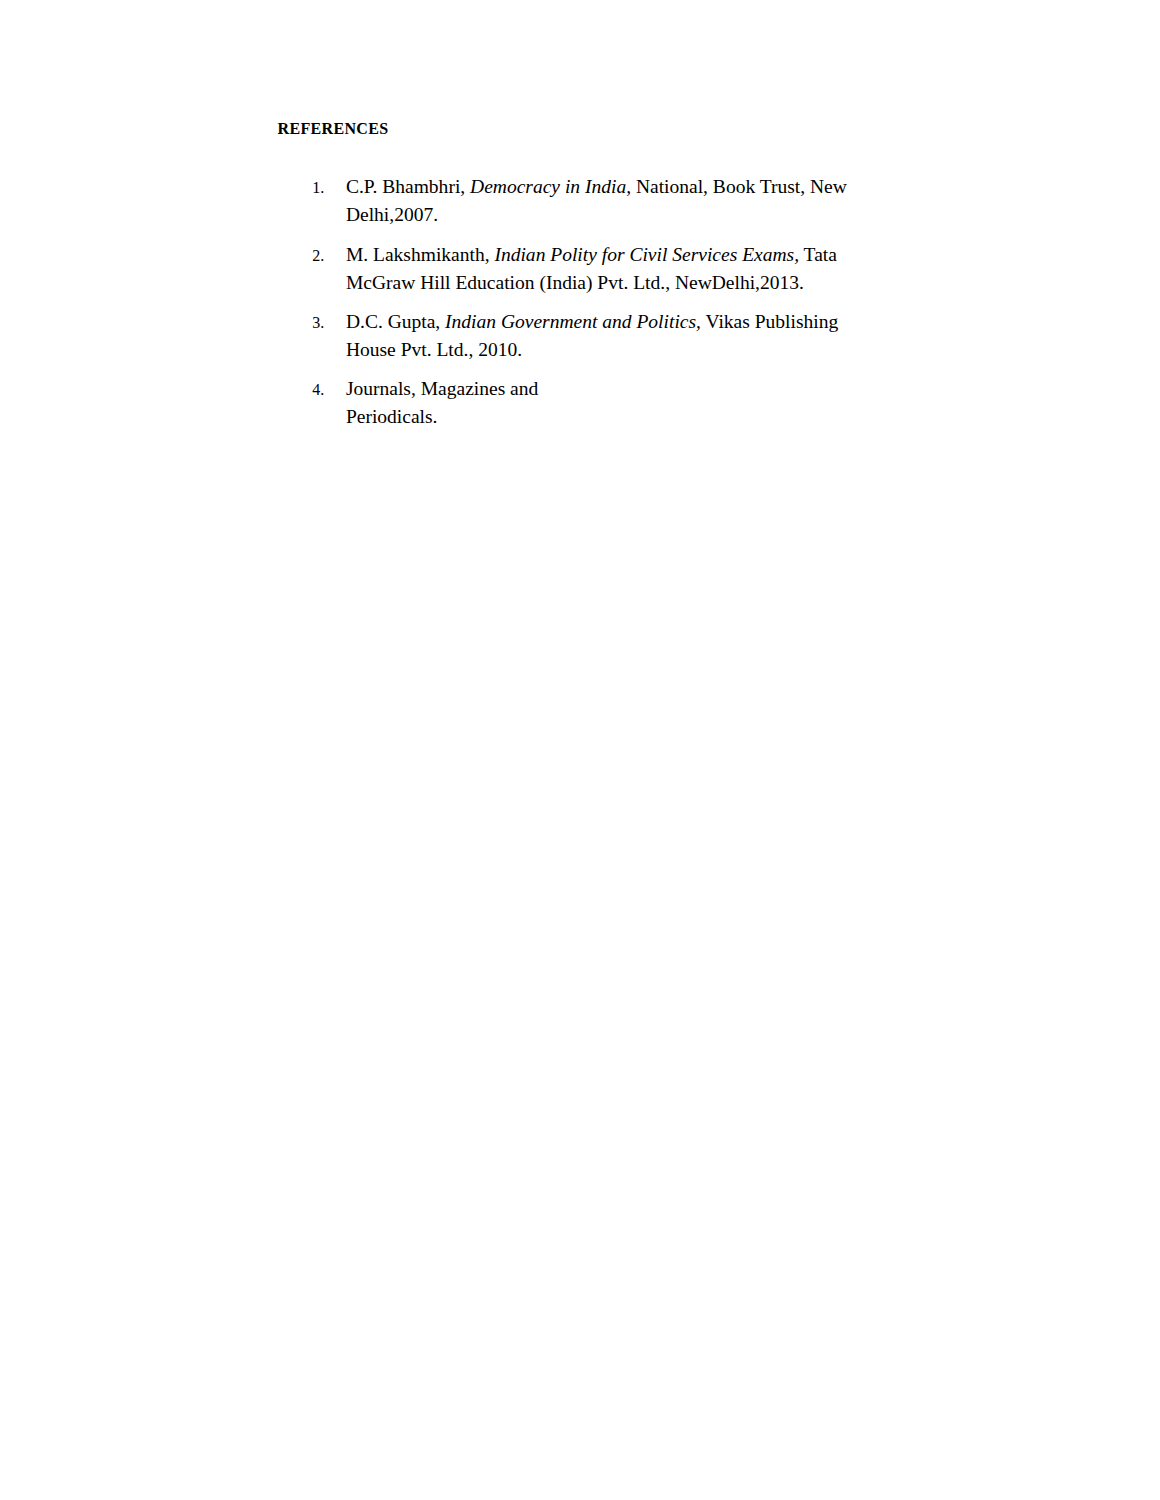REFERENCES
C.P. Bhambhri, Democracy in India, National, Book Trust, New Delhi,2007.
M. Lakshmikanth, Indian Polity for Civil Services Exams, Tata McGraw Hill Education (India) Pvt. Ltd., NewDelhi,2013.
D.C. Gupta, Indian Government and Politics, Vikas Publishing House Pvt. Ltd., 2010.
Journals, Magazines and Periodicals.